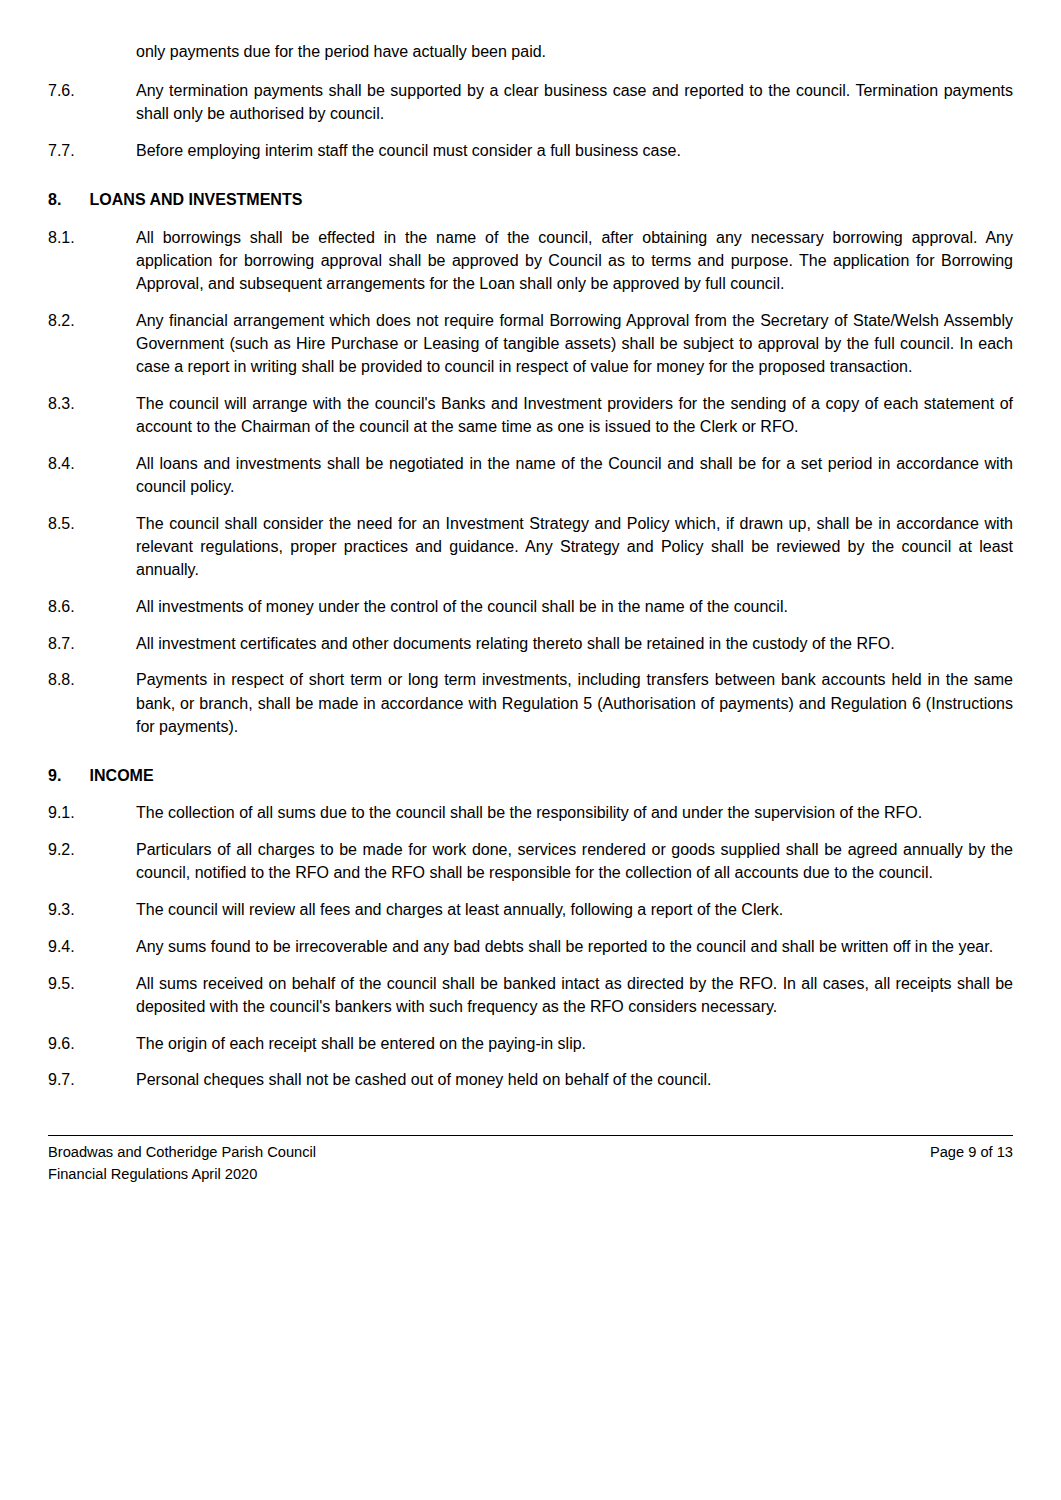only payments due for the period have actually been paid.
7.6. Any termination payments shall be supported by a clear business case and reported to the council. Termination payments shall only be authorised by council.
7.7. Before employing interim staff the council must consider a full business case.
8. LOANS AND INVESTMENTS
8.1. All borrowings shall be effected in the name of the council, after obtaining any necessary borrowing approval. Any application for borrowing approval shall be approved by Council as to terms and purpose. The application for Borrowing Approval, and subsequent arrangements for the Loan shall only be approved by full council.
8.2. Any financial arrangement which does not require formal Borrowing Approval from the Secretary of State/Welsh Assembly Government (such as Hire Purchase or Leasing of tangible assets) shall be subject to approval by the full council. In each case a report in writing shall be provided to council in respect of value for money for the proposed transaction.
8.3. The council will arrange with the council's Banks and Investment providers for the sending of a copy of each statement of account to the Chairman of the council at the same time as one is issued to the Clerk or RFO.
8.4. All loans and investments shall be negotiated in the name of the Council and shall be for a set period in accordance with council policy.
8.5. The council shall consider the need for an Investment Strategy and Policy which, if drawn up, shall be in accordance with relevant regulations, proper practices and guidance. Any Strategy and Policy shall be reviewed by the council at least annually.
8.6. All investments of money under the control of the council shall be in the name of the council.
8.7. All investment certificates and other documents relating thereto shall be retained in the custody of the RFO.
8.8. Payments in respect of short term or long term investments, including transfers between bank accounts held in the same bank, or branch, shall be made in accordance with Regulation 5 (Authorisation of payments) and Regulation 6 (Instructions for payments).
9. INCOME
9.1. The collection of all sums due to the council shall be the responsibility of and under the supervision of the RFO.
9.2. Particulars of all charges to be made for work done, services rendered or goods supplied shall be agreed annually by the council, notified to the RFO and the RFO shall be responsible for the collection of all accounts due to the council.
9.3. The council will review all fees and charges at least annually, following a report of the Clerk.
9.4. Any sums found to be irrecoverable and any bad debts shall be reported to the council and shall be written off in the year.
9.5. All sums received on behalf of the council shall be banked intact as directed by the RFO. In all cases, all receipts shall be deposited with the council's bankers with such frequency as the RFO considers necessary.
9.6. The origin of each receipt shall be entered on the paying-in slip.
9.7. Personal cheques shall not be cashed out of money held on behalf of the council.
Broadwas and Cotheridge Parish Council
Financial Regulations April 2020
Page 9 of 13